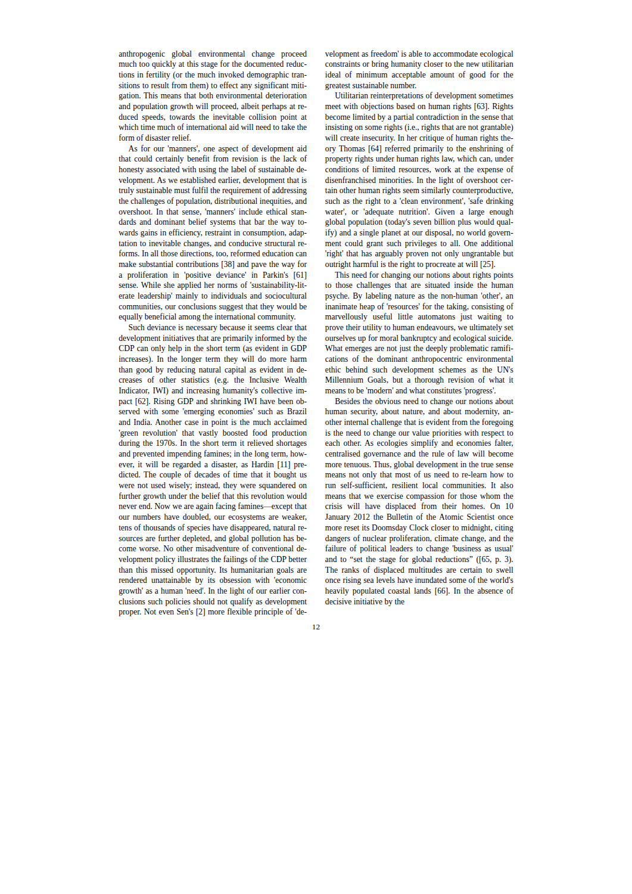anthropogenic global environmental change proceed much too quickly at this stage for the documented reductions in fertility (or the much invoked demographic transitions to result from them) to effect any significant mitigation. This means that both environmental deterioration and population growth will proceed, albeit perhaps at reduced speeds, towards the inevitable collision point at which time much of international aid will need to take the form of disaster relief.
As for our 'manners', one aspect of development aid that could certainly benefit from revision is the lack of honesty associated with using the label of sustainable development. As we established earlier, development that is truly sustainable must fulfil the requirement of addressing the challenges of population, distributional inequities, and overshoot. In that sense, 'manners' include ethical standards and dominant belief systems that bar the way towards gains in efficiency, restraint in consumption, adaptation to inevitable changes, and conducive structural reforms. In all those directions, too, reformed education can make substantial contributions [38] and pave the way for a proliferation in 'positive deviance' in Parkin's [61] sense. While she applied her norms of 'sustainability-literate leadership' mainly to individuals and sociocultural communities, our conclusions suggest that they would be equally beneficial among the international community.
Such deviance is necessary because it seems clear that development initiatives that are primarily informed by the CDP can only help in the short term (as evident in GDP increases). In the longer term they will do more harm than good by reducing natural capital as evident in decreases of other statistics (e.g. the Inclusive Wealth Indicator, IWI) and increasing humanity's collective impact [62]. Rising GDP and shrinking IWI have been observed with some 'emerging economies' such as Brazil and India. Another case in point is the much acclaimed 'green revolution' that vastly boosted food production during the 1970s. In the short term it relieved shortages and prevented impending famines; in the long term, however, it will be regarded a disaster, as Hardin [11] predicted. The couple of decades of time that it bought us were not used wisely; instead, they were squandered on further growth under the belief that this revolution would never end. Now we are again facing famines—except that our numbers have doubled, our ecosystems are weaker, tens of thousands of species have disappeared, natural resources are further depleted, and global pollution has become worse. No other misadventure of conventional development policy illustrates the failings of the CDP better than this missed opportunity. Its humanitarian goals are rendered unattainable by its obsession with 'economic growth' as a human 'need'. In the light of our earlier conclusions such policies should not qualify as development proper. Not even Sen's [2] more flexible principle of 'development as freedom' is able to accommodate ecological constraints or bring humanity closer to the new utilitarian ideal of minimum acceptable amount of good for the greatest sustainable number.
Utilitarian reinterpretations of development sometimes meet with objections based on human rights [63]. Rights become limited by a partial contradiction in the sense that insisting on some rights (i.e., rights that are not grantable) will create insecurity. In her critique of human rights theory Thomas [64] referred primarily to the enshrining of property rights under human rights law, which can, under conditions of limited resources, work at the expense of disenfranchised minorities. In the light of overshoot certain other human rights seem similarly counterproductive, such as the right to a 'clean environment', 'safe drinking water', or 'adequate nutrition'. Given a large enough global population (today's seven billion plus would qualify) and a single planet at our disposal, no world government could grant such privileges to all. One additional 'right' that has arguably proven not only ungrantable but outright harmful is the right to procreate at will [25].
This need for changing our notions about rights points to those challenges that are situated inside the human psyche. By labeling nature as the non-human 'other', an inanimate heap of 'resources' for the taking, consisting of marvellously useful little automatons just waiting to prove their utility to human endeavours, we ultimately set ourselves up for moral bankruptcy and ecological suicide. What emerges are not just the deeply problematic ramifications of the dominant anthropocentric environmental ethic behind such development schemes as the UN's Millennium Goals, but a thorough revision of what it means to be 'modern' and what constitutes 'progress'.
Besides the obvious need to change our notions about human security, about nature, and about modernity, another internal challenge that is evident from the foregoing is the need to change our value priorities with respect to each other. As ecologies simplify and economies falter, centralised governance and the rule of law will become more tenuous. Thus, global development in the true sense means not only that most of us need to re-learn how to run self-sufficient, resilient local communities. It also means that we exercise compassion for those whom the crisis will have displaced from their homes. On 10 January 2012 the Bulletin of the Atomic Scientist once more reset its Doomsday Clock closer to midnight, citing dangers of nuclear proliferation, climate change, and the failure of political leaders to change 'business as usual' and to “set the stage for global reductions” ([65, p. 3). The ranks of displaced multitudes are certain to swell once rising sea levels have inundated some of the world's heavily populated coastal lands [66]. In the absence of decisive initiative by the
12